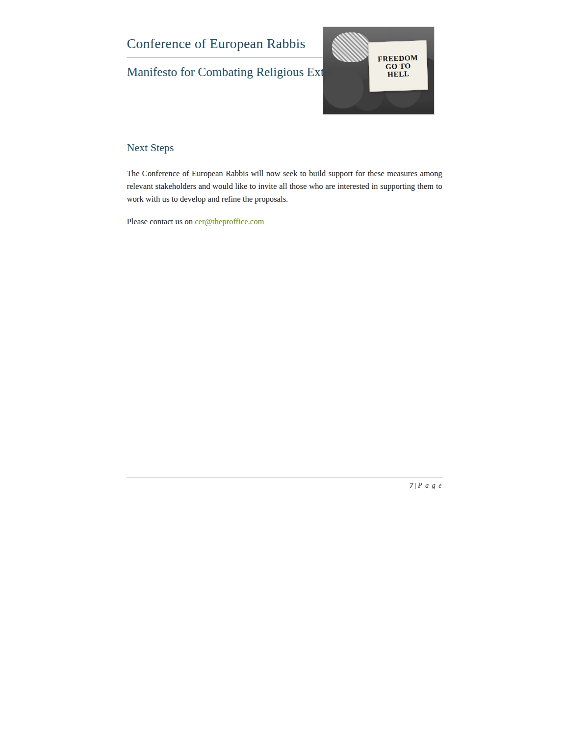Conference of European Rabbis
Manifesto for Combating Religious Extremism
Freedom
go to
Hell
Next Steps
The Conference of European Rabbis will now seek to build support for these measures among relevant stakeholders and would like to invite all those who are interested in supporting them to work with us to develop and refine the proposals.
Please contact us on cer@theproffice.com
7 | P a g e